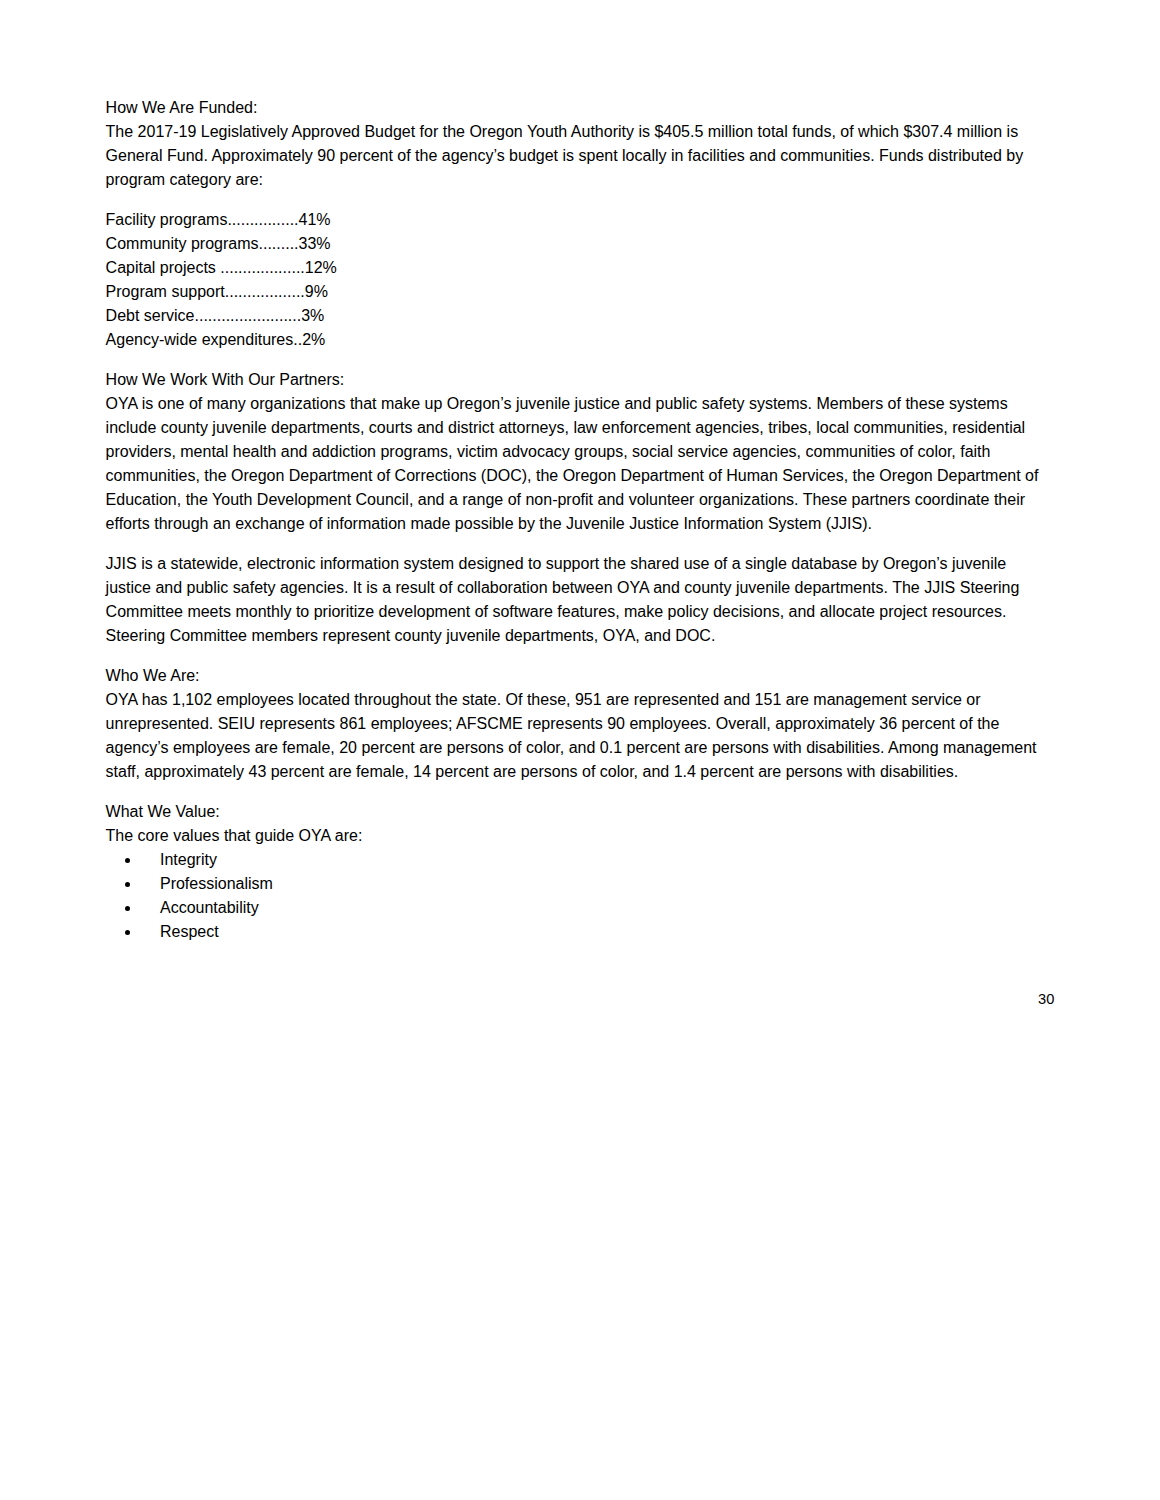How We Are Funded:
The 2017-19 Legislatively Approved Budget for the Oregon Youth Authority is $405.5 million total funds, of which $307.4 million is General Fund. Approximately 90 percent of the agency’s budget is spent locally in facilities and communities. Funds distributed by program category are:
Facility programs................41%
Community programs.........33%
Capital projects ...................12%
Program support..................9%
Debt service........................3%
Agency-wide expenditures..2%
How We Work With Our Partners:
OYA is one of many organizations that make up Oregon’s juvenile justice and public safety systems. Members of these systems include county juvenile departments, courts and district attorneys, law enforcement agencies, tribes, local communities, residential providers, mental health and addiction programs, victim advocacy groups, social service agencies, communities of color, faith communities, the Oregon Department of Corrections (DOC), the Oregon Department of Human Services, the Oregon Department of Education, the Youth Development Council, and a range of non-profit and volunteer organizations. These partners coordinate their efforts through an exchange of information made possible by the Juvenile Justice Information System (JJIS).
JJIS is a statewide, electronic information system designed to support the shared use of a single database by Oregon’s juvenile justice and public safety agencies. It is a result of collaboration between OYA and county juvenile departments. The JJIS Steering Committee meets monthly to prioritize development of software features, make policy decisions, and allocate project resources. Steering Committee members represent county juvenile departments, OYA, and DOC.
Who We Are:
OYA has 1,102 employees located throughout the state. Of these, 951 are represented and 151 are management service or unrepresented. SEIU represents 861 employees; AFSCME represents 90 employees. Overall, approximately 36 percent of the agency’s employees are female, 20 percent are persons of color, and 0.1 percent are persons with disabilities. Among management staff, approximately 43 percent are female, 14 percent are persons of color, and 1.4 percent are persons with disabilities.
What We Value:
The core values that guide OYA are:
Integrity
Professionalism
Accountability
Respect
30